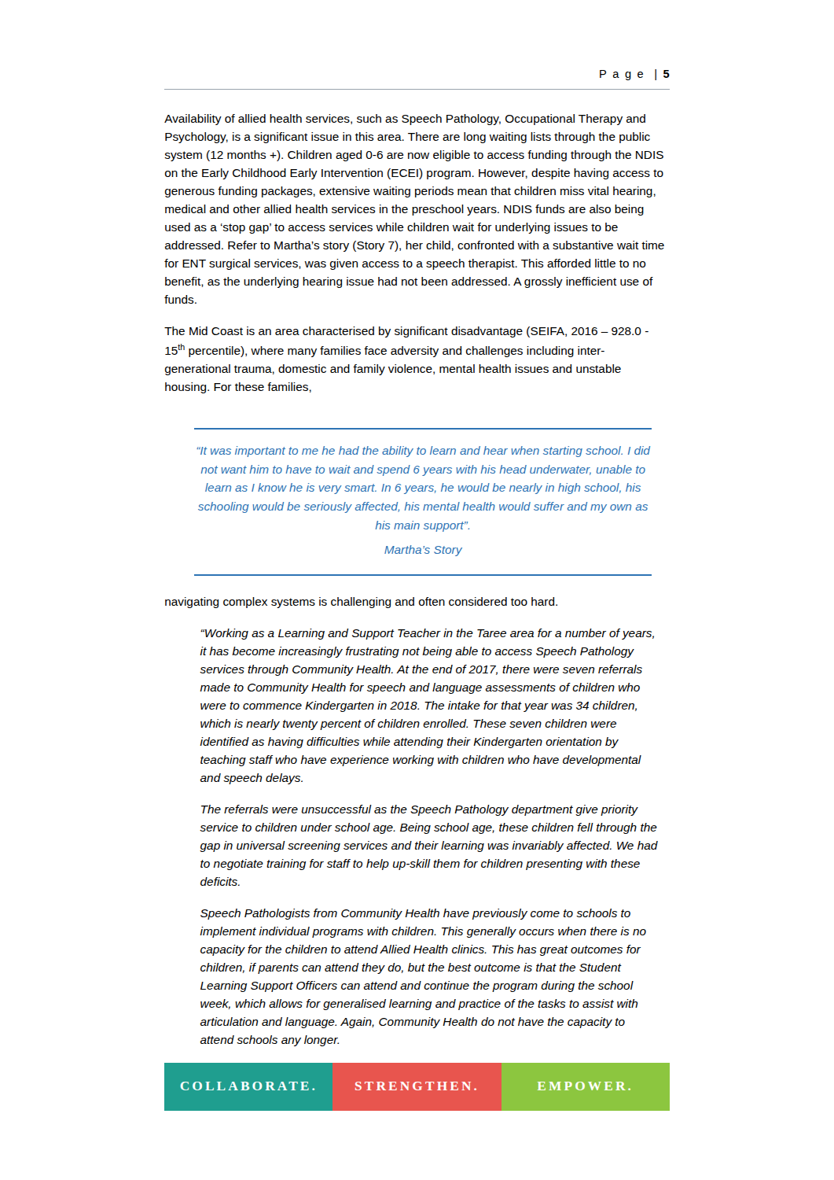P a g e | 5
Availability of allied health services, such as Speech Pathology, Occupational Therapy and Psychology, is a significant issue in this area. There are long waiting lists through the public system (12 months +). Children aged 0-6 are now eligible to access funding through the NDIS on the Early Childhood Early Intervention (ECEI) program. However, despite having access to generous funding packages, extensive waiting periods mean that children miss vital hearing, medical and other allied health services in the preschool years. NDIS funds are also being used as a ‘stop gap’ to access services while children wait for underlying issues to be addressed. Refer to Martha’s story (Story 7), her child, confronted with a substantive wait time for ENT surgical services, was given access to a speech therapist. This afforded little to no benefit, as the underlying hearing issue had not been addressed. A grossly inefficient use of funds.
The Mid Coast is an area characterised by significant disadvantage (SEIFA, 2016 – 928.0 - 15th percentile), where many families face adversity and challenges including inter-generational trauma, domestic and family violence, mental health issues and unstable housing. For these families,
“It was important to me he had the ability to learn and hear when starting school. I did not want him to have to wait and spend 6 years with his head underwater, unable to learn as I know he is very smart. In 6 years, he would be nearly in high school, his schooling would be seriously affected, his mental health would suffer and my own as his main support”.
Martha’s Story
navigating complex systems is challenging and often considered too hard.
“Working as a Learning and Support Teacher in the Taree area for a number of years, it has become increasingly frustrating not being able to access Speech Pathology services through Community Health. At the end of 2017, there were seven referrals made to Community Health for speech and language assessments of children who were to commence Kindergarten in 2018. The intake for that year was 34 children, which is nearly twenty percent of children enrolled. These seven children were identified as having difficulties while attending their Kindergarten orientation by teaching staff who have experience working with children who have developmental and speech delays.
The referrals were unsuccessful as the Speech Pathology department give priority service to children under school age. Being school age, these children fell through the gap in universal screening services and their learning was invariably affected. We had to negotiate training for staff to help up-skill them for children presenting with these deficits.
Speech Pathologists from Community Health have previously come to schools to implement individual programs with children. This generally occurs when there is no capacity for the children to attend Allied Health clinics. This has great outcomes for children, if parents can attend they do, but the best outcome is that the Student Learning Support Officers can attend and continue the program during the school week, which allows for generalised learning and practice of the tasks to assist with articulation and language. Again, Community Health do not have the capacity to attend schools any longer.
COLLABORATE.
STRENGTHEN.
EMPOWER.